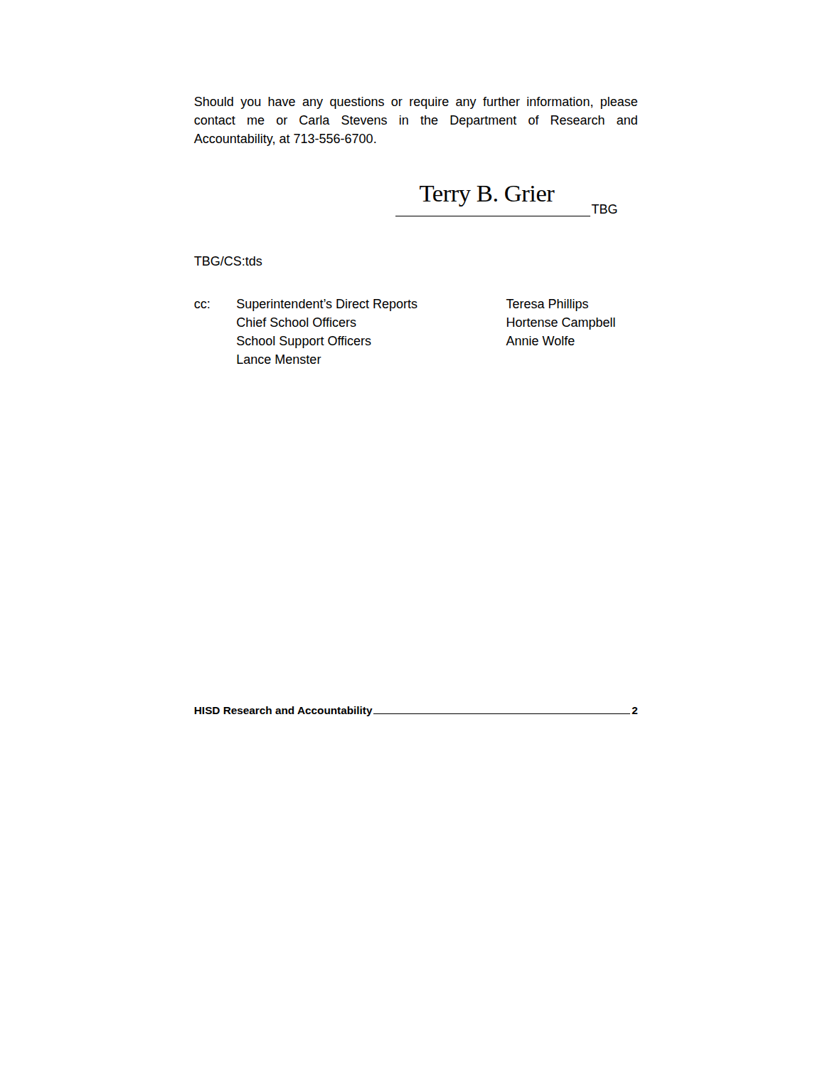Should you have any questions or require any further information, please contact me or Carla Stevens in the Department of Research and Accountability, at 713-556-6700.
Terry B. Grier
TBG
TBG/CS:tds
| cc: | Superintendent’s Direct Reports | Teresa Phillips |
| | Chief School Officers | Hortense Campbell |
| | School Support Officers | Annie Wolfe |
| | Lance Menster | |
HISD Research and Accountability 2